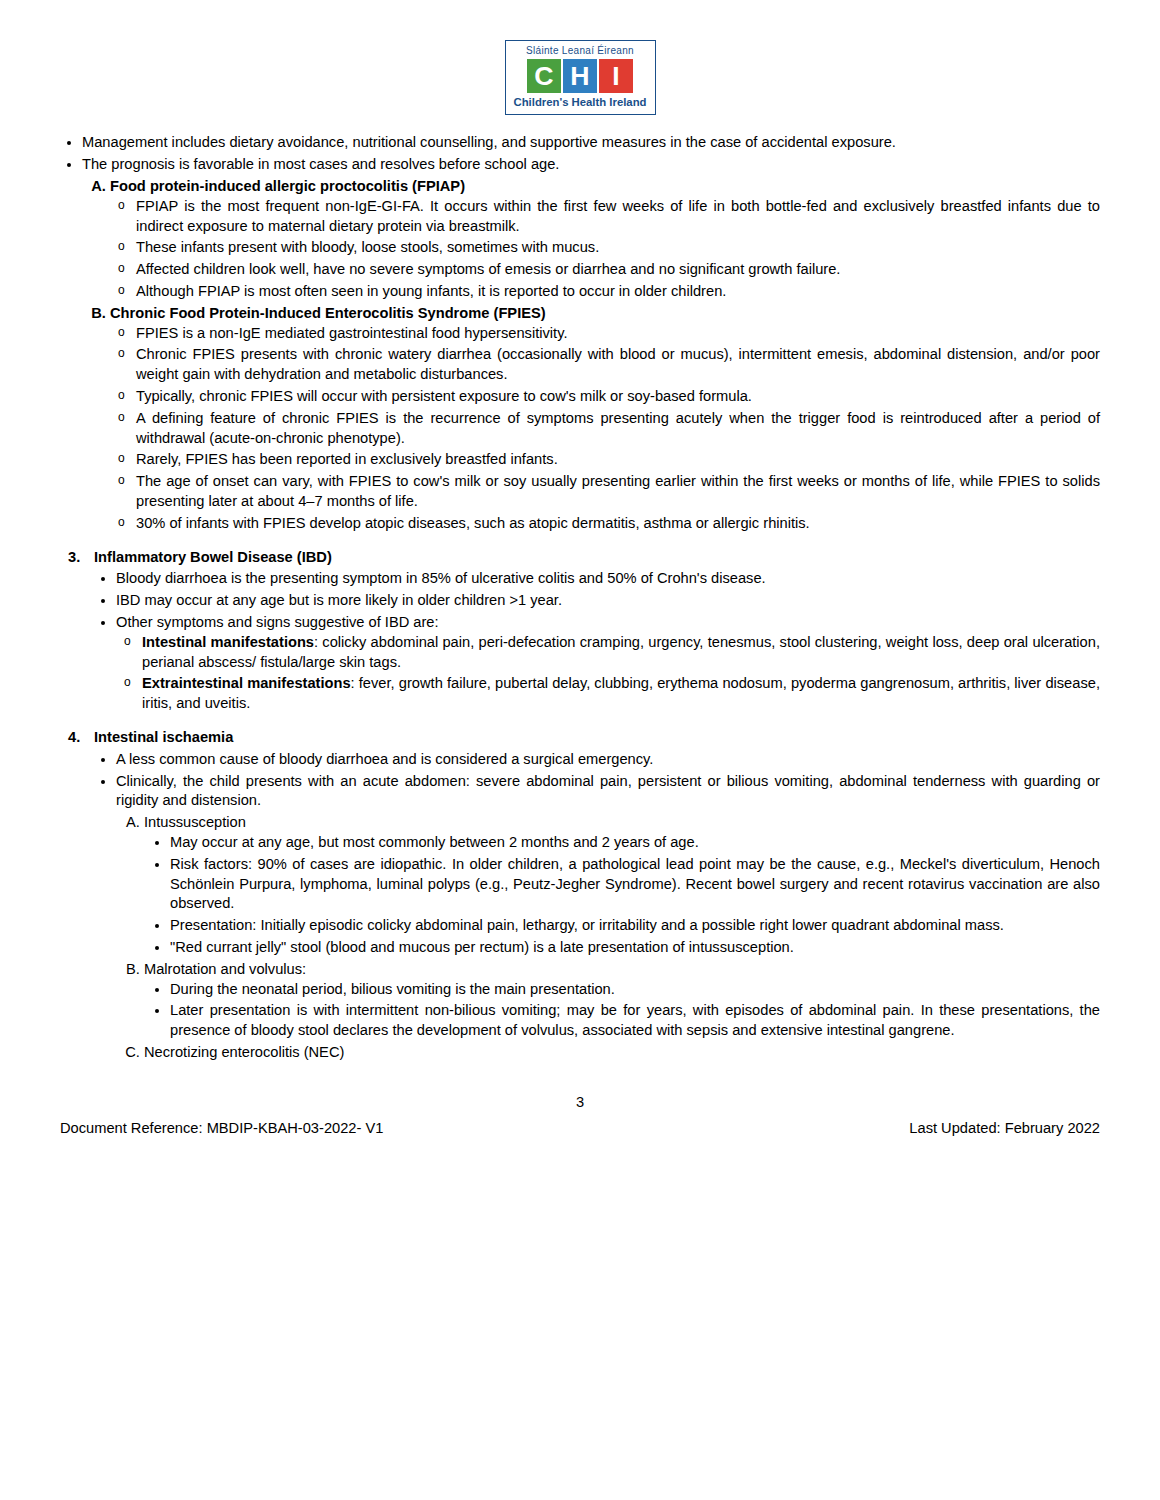Sláinte Leanaí Éireann
CHI
Children's Health Ireland
Management includes dietary avoidance, nutritional counselling, and supportive measures in the case of accidental exposure.
The prognosis is favorable in most cases and resolves before school age.
Food protein-induced allergic proctocolitis (FPIAP)
FPIAP is the most frequent non-IgE-GI-FA. It occurs within the first few weeks of life in both bottle-fed and exclusively breastfed infants due to indirect exposure to maternal dietary protein via breastmilk.
These infants present with bloody, loose stools, sometimes with mucus.
Affected children look well, have no severe symptoms of emesis or diarrhea and no significant growth failure.
Although FPIAP is most often seen in young infants, it is reported to occur in older children.
Chronic Food Protein-Induced Enterocolitis Syndrome (FPIES)
FPIES is a non-IgE mediated gastrointestinal food hypersensitivity.
Chronic FPIES presents with chronic watery diarrhea (occasionally with blood or mucus), intermittent emesis, abdominal distension, and/or poor weight gain with dehydration and metabolic disturbances.
Typically, chronic FPIES will occur with persistent exposure to cow's milk or soy-based formula.
A defining feature of chronic FPIES is the recurrence of symptoms presenting acutely when the trigger food is reintroduced after a period of withdrawal (acute-on-chronic phenotype).
Rarely, FPIES has been reported in exclusively breastfed infants.
The age of onset can vary, with FPIES to cow's milk or soy usually presenting earlier within the first weeks or months of life, while FPIES to solids presenting later at about 4–7 months of life.
30% of infants with FPIES develop atopic diseases, such as atopic dermatitis, asthma or allergic rhinitis.
Inflammatory Bowel Disease (IBD)
Bloody diarrhoea is the presenting symptom in 85% of ulcerative colitis and 50% of Crohn's disease.
IBD may occur at any age but is more likely in older children >1 year.
Other symptoms and signs suggestive of IBD are:
Intestinal manifestations: colicky abdominal pain, peri-defecation cramping, urgency, tenesmus, stool clustering, weight loss, deep oral ulceration, perianal abscess/ fistula/large skin tags.
Extraintestinal manifestations: fever, growth failure, pubertal delay, clubbing, erythema nodosum, pyoderma gangrenosum, arthritis, liver disease, iritis, and uveitis.
Intestinal ischaemia
A less common cause of bloody diarrhoea and is considered a surgical emergency.
Clinically, the child presents with an acute abdomen: severe abdominal pain, persistent or bilious vomiting, abdominal tenderness with guarding or rigidity and distension.
Intussusception
May occur at any age, but most commonly between 2 months and 2 years of age.
Risk factors: 90% of cases are idiopathic. In older children, a pathological lead point may be the cause, e.g., Meckel's diverticulum, Henoch Schönlein Purpura, lymphoma, luminal polyps (e.g., Peutz-Jegher Syndrome). Recent bowel surgery and recent rotavirus vaccination are also observed.
Presentation: Initially episodic colicky abdominal pain, lethargy, or irritability and a possible right lower quadrant abdominal mass.
"Red currant jelly" stool (blood and mucous per rectum) is a late presentation of intussusception.
Malrotation and volvulus:
During the neonatal period, bilious vomiting is the main presentation.
Later presentation is with intermittent non-bilious vomiting; may be for years, with episodes of abdominal pain. In these presentations, the presence of bloody stool declares the development of volvulus, associated with sepsis and extensive intestinal gangrene.
Necrotizing enterocolitis (NEC)
3
Document Reference: MBDIP-KBAH-03-2022- V1
Last Updated: February 2022